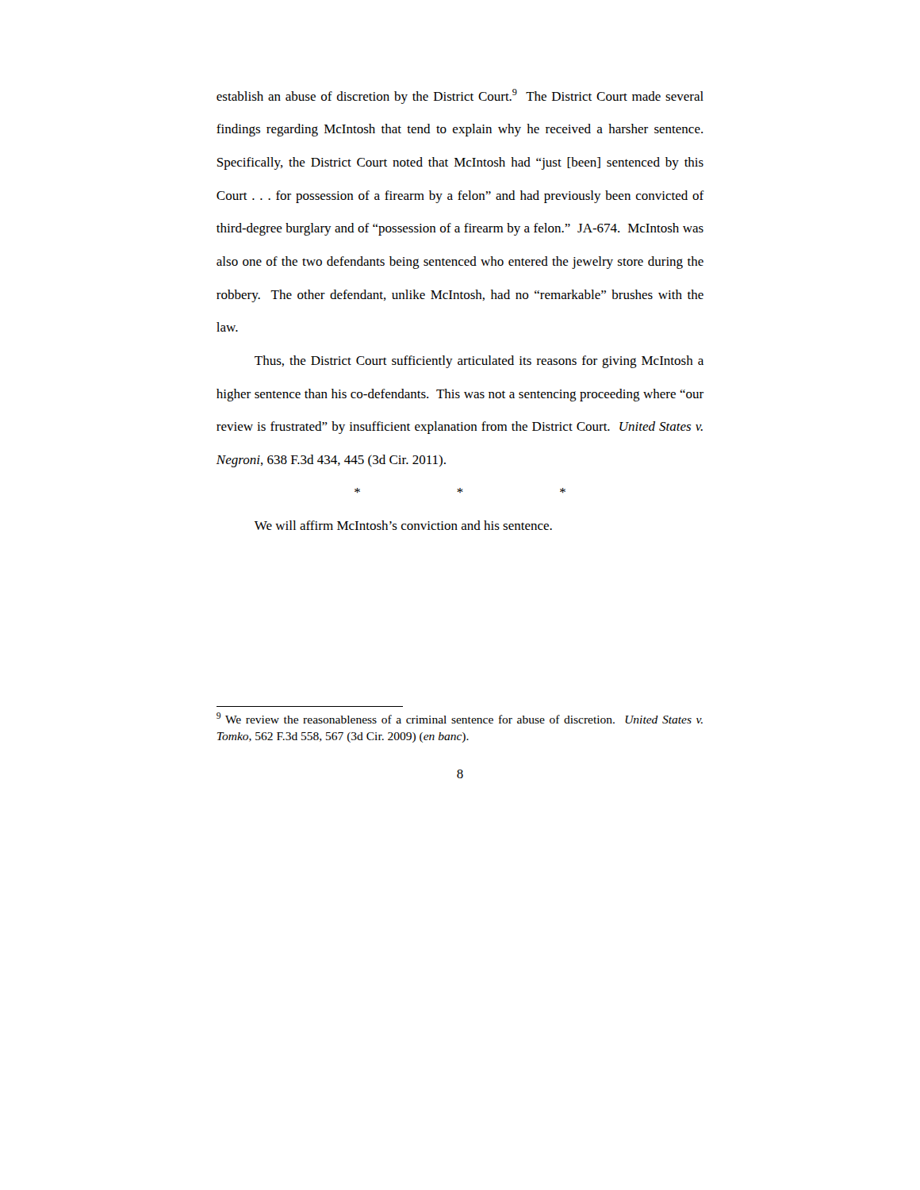establish an abuse of discretion by the District Court.9 The District Court made several findings regarding McIntosh that tend to explain why he received a harsher sentence. Specifically, the District Court noted that McIntosh had “just [been] sentenced by this Court . . . for possession of a firearm by a felon” and had previously been convicted of third-degree burglary and of “possession of a firearm by a felon.” JA-674. McIntosh was also one of the two defendants being sentenced who entered the jewelry store during the robbery. The other defendant, unlike McIntosh, had no “remarkable” brushes with the law.
Thus, the District Court sufficiently articulated its reasons for giving McIntosh a higher sentence than his co-defendants. This was not a sentencing proceeding where “our review is frustrated” by insufficient explanation from the District Court. United States v. Negroni, 638 F.3d 434, 445 (3d Cir. 2011).
***
We will affirm McIntosh’s conviction and his sentence.
9 We review the reasonableness of a criminal sentence for abuse of discretion. United States v. Tomko, 562 F.3d 558, 567 (3d Cir. 2009) (en banc).
8